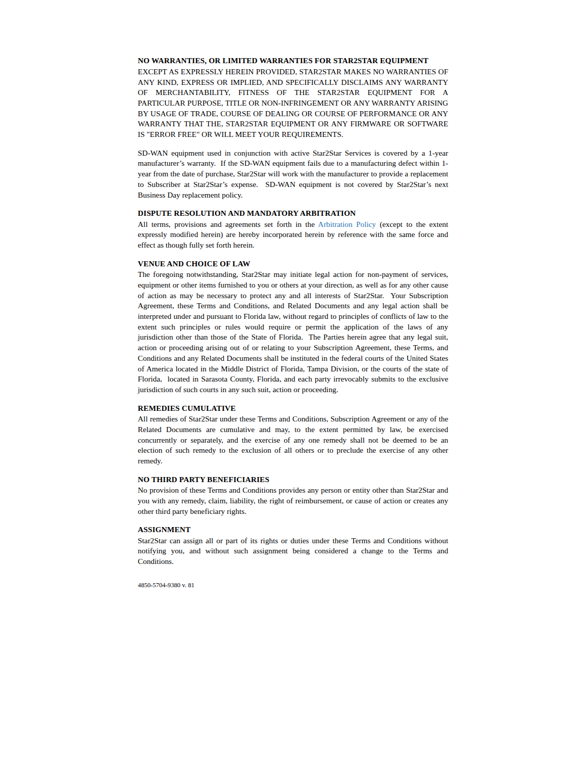NO WARRANTIES, OR LIMITED WARRANTIES FOR STAR2STAR EQUIPMENT
EXCEPT AS EXPRESSLY HEREIN PROVIDED, STAR2STAR MAKES NO WARRANTIES OF ANY KIND, EXPRESS OR IMPLIED, AND SPECIFICALLY DISCLAIMS ANY WARRANTY OF MERCHANTABILITY, FITNESS OF THE STAR2STAR EQUIPMENT FOR A PARTICULAR PURPOSE, TITLE OR NON-INFRINGEMENT OR ANY WARRANTY ARISING BY USAGE OF TRADE, COURSE OF DEALING OR COURSE OF PERFORMANCE OR ANY WARRANTY THAT THE, STAR2STAR EQUIPMENT OR ANY FIRMWARE OR SOFTWARE IS "ERROR FREE" OR WILL MEET YOUR REQUIREMENTS.
SD-WAN equipment used in conjunction with active Star2Star Services is covered by a 1-year manufacturer’s warranty. If the SD-WAN equipment fails due to a manufacturing defect within 1-year from the date of purchase, Star2Star will work with the manufacturer to provide a replacement to Subscriber at Star2Star’s expense. SD-WAN equipment is not covered by Star2Star’s next Business Day replacement policy.
DISPUTE RESOLUTION AND MANDATORY ARBITRATION
All terms, provisions and agreements set forth in the Arbitration Policy (except to the extent expressly modified herein) are hereby incorporated herein by reference with the same force and effect as though fully set forth herein.
VENUE AND CHOICE OF LAW
The foregoing notwithstanding, Star2Star may initiate legal action for non-payment of services, equipment or other items furnished to you or others at your direction, as well as for any other cause of action as may be necessary to protect any and all interests of Star2Star. Your Subscription Agreement, these Terms and Conditions, and Related Documents and any legal action shall be interpreted under and pursuant to Florida law, without regard to principles of conflicts of law to the extent such principles or rules would require or permit the application of the laws of any jurisdiction other than those of the State of Florida. The Parties herein agree that any legal suit, action or proceeding arising out of or relating to your Subscription Agreement, these Terms, and Conditions and any Related Documents shall be instituted in the federal courts of the United States of America located in the Middle District of Florida, Tampa Division, or the courts of the state of Florida, located in Sarasota County, Florida, and each party irrevocably submits to the exclusive jurisdiction of such courts in any such suit, action or proceeding.
REMEDIES CUMULATIVE
All remedies of Star2Star under these Terms and Conditions, Subscription Agreement or any of the Related Documents are cumulative and may, to the extent permitted by law, be exercised concurrently or separately, and the exercise of any one remedy shall not be deemed to be an election of such remedy to the exclusion of all others or to preclude the exercise of any other remedy.
NO THIRD PARTY BENEFICIARIES
No provision of these Terms and Conditions provides any person or entity other than Star2Star and you with any remedy, claim, liability, the right of reimbursement, or cause of action or creates any other third party beneficiary rights.
ASSIGNMENT
Star2Star can assign all or part of its rights or duties under these Terms and Conditions without notifying you, and without such assignment being considered a change to the Terms and Conditions.
4850-5704-9380 v. 81